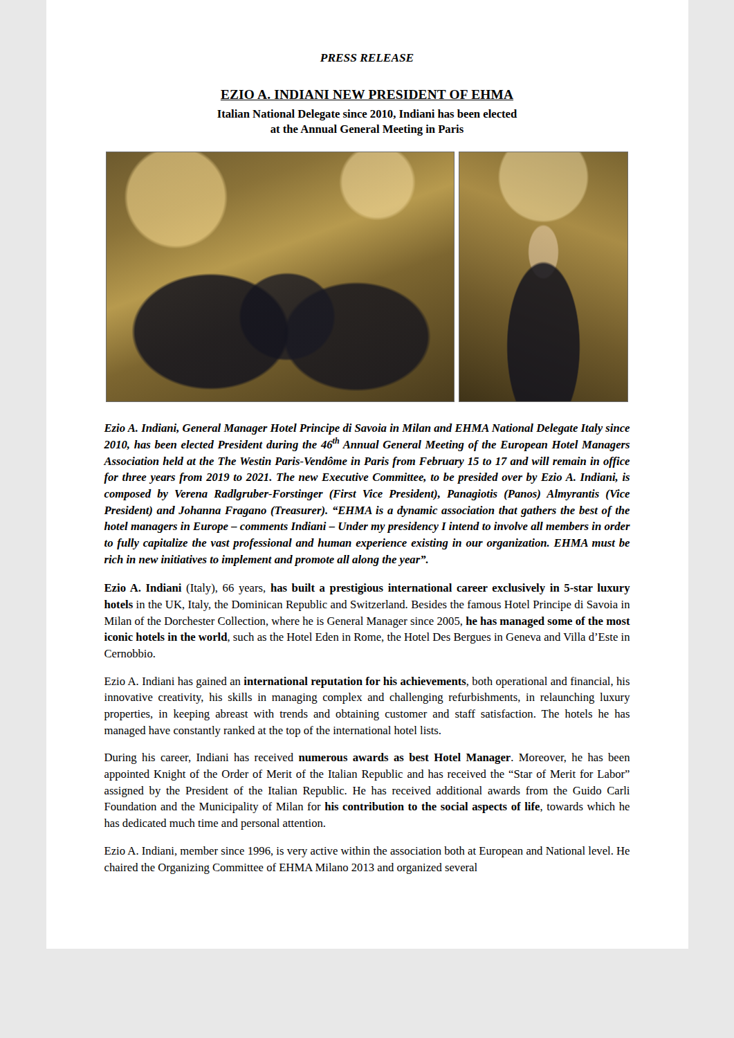PRESS RELEASE
EZIO A. INDIANI NEW PRESIDENT OF EHMA
Italian National Delegate since 2010, Indiani has been elected
at the Annual General Meeting in Paris
Ezio A. Indiani, General Manager Hotel Principe di Savoia in Milan and EHMA National Delegate Italy since 2010, has been elected President during the 46th Annual General Meeting of the European Hotel Managers Association held at the The Westin Paris-Vendôme in Paris from February 15 to 17 and will remain in office for three years from 2019 to 2021. The new Executive Committee, to be presided over by Ezio A. Indiani, is composed by Verena Radlgruber-Forstinger (First Vice President), Panagiotis (Panos) Almyrantis (Vice President) and Johanna Fragano (Treasurer). “EHMA is a dynamic association that gathers the best of the hotel managers in Europe – comments Indiani – Under my presidency I intend to involve all members in order to fully capitalize the vast professional and human experience existing in our organization. EHMA must be rich in new initiatives to implement and promote all along the year”.
Ezio A. Indiani (Italy), 66 years, has built a prestigious international career exclusively in 5-star luxury hotels in the UK, Italy, the Dominican Republic and Switzerland. Besides the famous Hotel Principe di Savoia in Milan of the Dorchester Collection, where he is General Manager since 2005, he has managed some of the most iconic hotels in the world, such as the Hotel Eden in Rome, the Hotel Des Bergues in Geneva and Villa d’Este in Cernobbio.
Ezio A. Indiani has gained an international reputation for his achievements, both operational and financial, his innovative creativity, his skills in managing complex and challenging refurbishments, in relaunching luxury properties, in keeping abreast with trends and obtaining customer and staff satisfaction. The hotels he has managed have constantly ranked at the top of the international hotel lists.
During his career, Indiani has received numerous awards as best Hotel Manager. Moreover, he has been appointed Knight of the Order of Merit of the Italian Republic and has received the “Star of Merit for Labor” assigned by the President of the Italian Republic. He has received additional awards from the Guido Carli Foundation and the Municipality of Milan for his contribution to the social aspects of life, towards which he has dedicated much time and personal attention.
Ezio A. Indiani, member since 1996, is very active within the association both at European and National level. He chaired the Organizing Committee of EHMA Milano 2013 and organized several